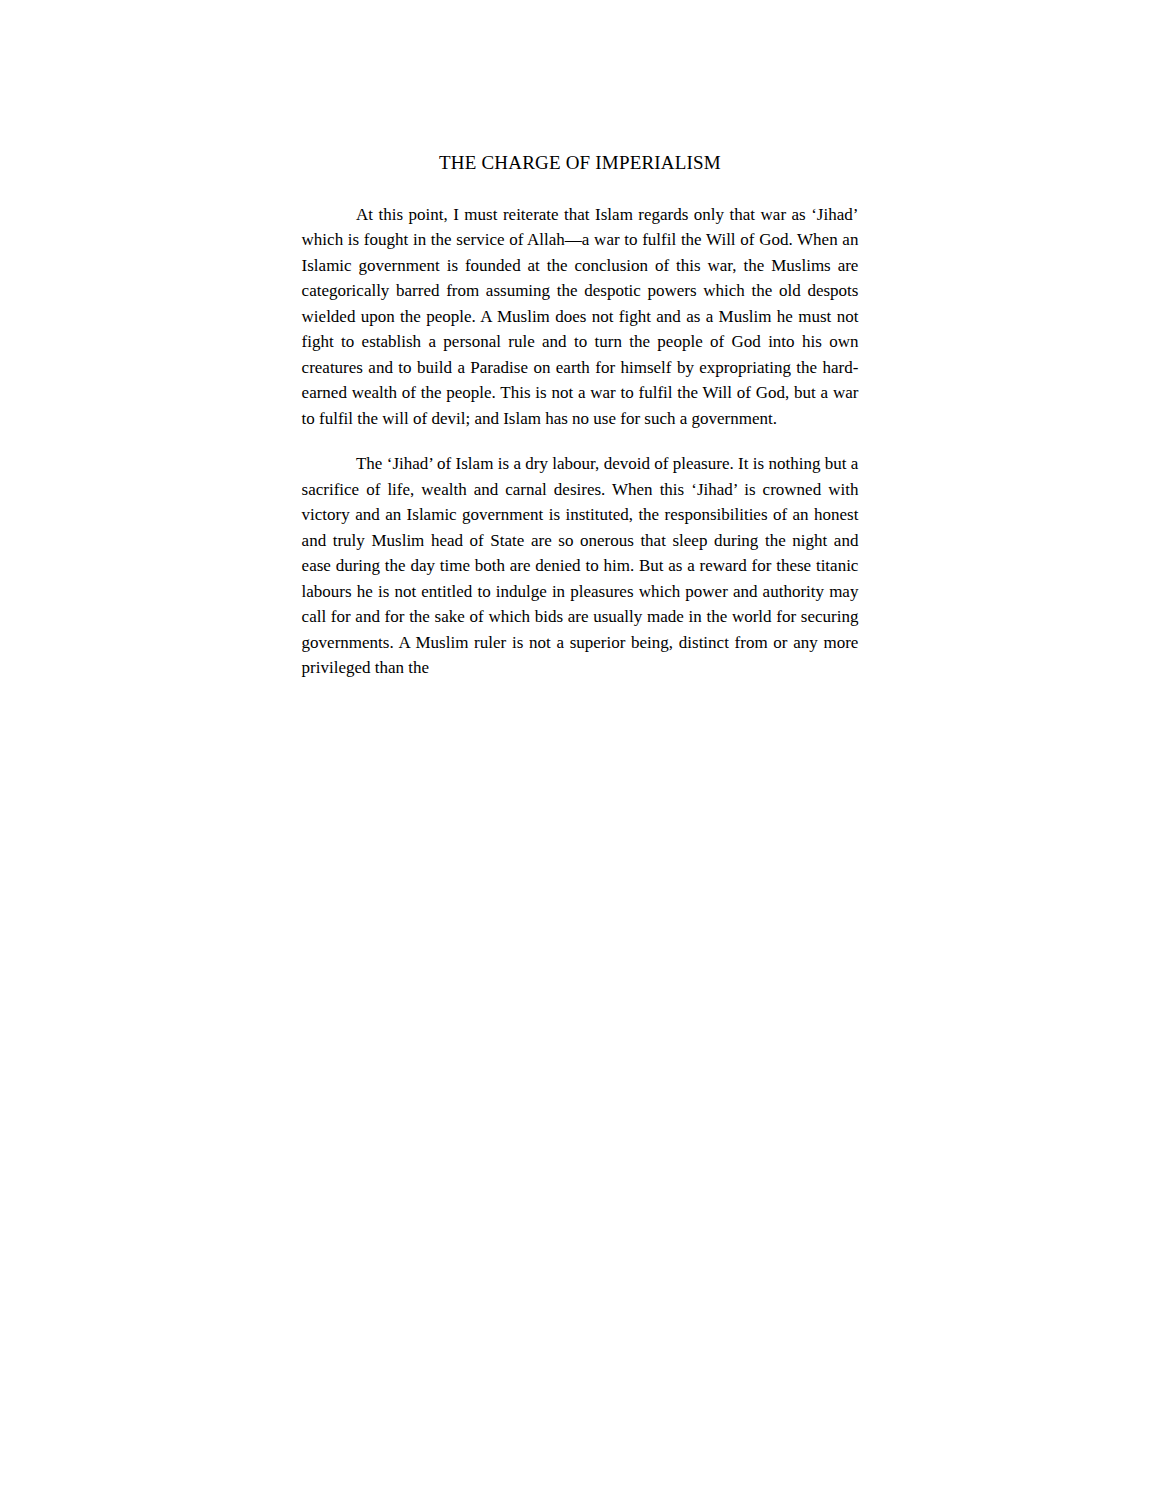THE CHARGE OF IMPERIALISM
At this point, I must reiterate that Islam regards only that war as ‘Jihad’ which is fought in the service of Allah—a war to fulfil the Will of God. When an Islamic government is founded at the conclusion of this war, the Muslims are categorically barred from assuming the despotic powers which the old despots wielded upon the people. A Muslim does not fight and as a Muslim he must not fight to establish a personal rule and to turn the people of God into his own creatures and to build a Paradise on earth for himself by expropriating the hard-earned wealth of the people. This is not a war to fulfil the Will of God, but a war to fulfil the will of devil; and Islam has no use for such a government.
The ‘Jihad’ of Islam is a dry labour, devoid of pleasure. It is nothing but a sacrifice of life, wealth and carnal desires. When this ‘Jihad’ is crowned with victory and an Islamic government is instituted, the responsibilities of an honest and truly Muslim head of State are so onerous that sleep during the night and ease during the day time both are denied to him. But as a reward for these titanic labours he is not entitled to indulge in pleasures which power and authority may call for and for the sake of which bids are usually made in the world for securing governments. A Muslim ruler is not a superior being, distinct from or any more privileged than the